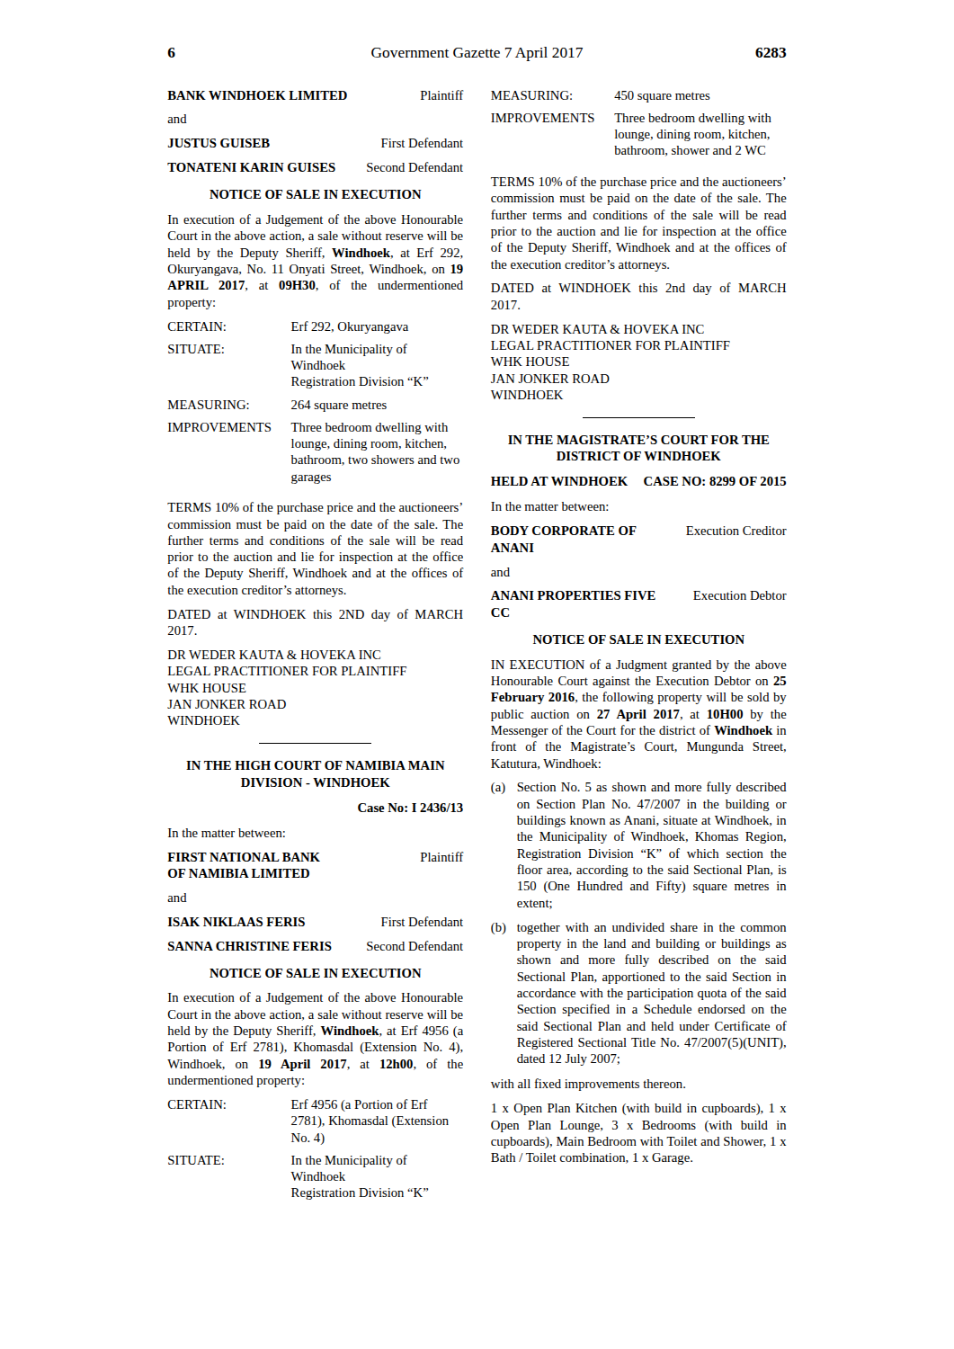6
Government Gazette 7 April 2017
6283
Bank Windhoek Limited Plaintiff
and
Justus Guiseb First Defendant
Tonateni Karin Guises Second Defendant
Notice of Sale in Execution
In execution of a Judgement of the above Honourable Court in the above action, a sale without reserve will be held by the Deputy Sheriff, Windhoek, at Erf 292, Okuryangava, No. 11 Onyati Street, Windhoek, on 19 APRIL 2017, at 09H30, of the undermentioned property:
| Certain: | Erf 292, Okuryangava |
| Situate: | In the Municipality of Windhoek Registration Division “K” |
| Measuring: | 264 square metres |
| Improvements | Three bedroom dwelling with lounge, dining room, kitchen, bathroom, two showers and two garages |
TERMS 10% of the purchase price and the auctioneers’ commission must be paid on the date of the sale. The further terms and conditions of the sale will be read prior to the auction and lie for inspection at the office of the Deputy Sheriff, Windhoek and at the offices of the execution creditor’s attorneys.
DATED at WINDHOEK this 2ND day of MARCH 2017.
Dr Weder Kauta & Hoveka Inc
Legal Practitioner for Plaintiff
WHK House
Jan Jonker Road
Windhoek
In the High Court of Namibia Main Division - Windhoek
Case No: I 2436/13
In the matter between:
First National Bank
of Namibia Limited Plaintiff
and
Isak Niklaas Feris First Defendant
Sanna Christine Feris Second Defendant
Notice of Sale in Execution
In execution of a Judgement of the above Honourable Court in the above action, a sale without reserve will be held by the Deputy Sheriff, Windhoek, at Erf 4956 (a Portion of Erf 2781), Khomasdal (Extension No. 4), Windhoek, on 19 April 2017, at 12h00, of the undermentioned property:
| Certain: | Erf 4956 (a Portion of Erf 2781), Khomasdal (Extension No. 4) |
| Situate: | In the Municipality of Windhoek Registration Division “K” |
| Measuring: | 450 square metres |
| Improvements | Three bedroom dwelling with lounge, dining room, kitchen, bathroom, shower and 2 WC |
TERMS 10% of the purchase price and the auctioneers’ commission must be paid on the date of the sale. The further terms and conditions of the sale will be read prior to the auction and lie for inspection at the office of the Deputy Sheriff, Windhoek and at the offices of the execution creditor’s attorneys.
DATED at WINDHOEK this 2nd day of MARCH 2017.
Dr Weder Kauta & Hoveka Inc
Legal Practitioner for Plaintiff
WHK House
Jan Jonker Road
Windhoek
In the Magistrate’s Court for the District of Windhoek
Held at Windhoek Case No: 8299 of 2015
In the matter between:
Body Corporate of Anani Execution Creditor
and
Anani Properties Five CC Execution Debtor
Notice of Sale in Execution
IN EXECUTION of a Judgment granted by the above Honourable Court against the Execution Debtor on 25 February 2016, the following property will be sold by public auction on 27 April 2017, at 10H00 by the Messenger of the Court for the district of Windhoek in front of the Magistrate’s Court, Mungunda Street, Katutura, Windhoek:
(a) Section No. 5 as shown and more fully described on Section Plan No. 47/2007 in the building or buildings known as Anani, situate at Windhoek, in the Municipality of Windhoek, Khomas Region, Registration Division “K” of which section the floor area, according to the said Sectional Plan, is 150 (One Hundred and Fifty) square metres in extent;
(b) together with an undivided share in the common property in the land and building or buildings as shown and more fully described on the said Sectional Plan, apportioned to the said Section in accordance with the participation quota of the said Section specified in a Schedule endorsed on the said Sectional Plan and held under Certificate of Registered Sectional Title No. 47/2007(5)(UNIT), dated 12 July 2007;
with all fixed improvements thereon.
1 x Open Plan Kitchen (with build in cupboards), 1 x Open Plan Lounge, 3 x Bedrooms (with build in cupboards), Main Bedroom with Toilet and Shower, 1 x Bath / Toilet combination, 1 x Garage.